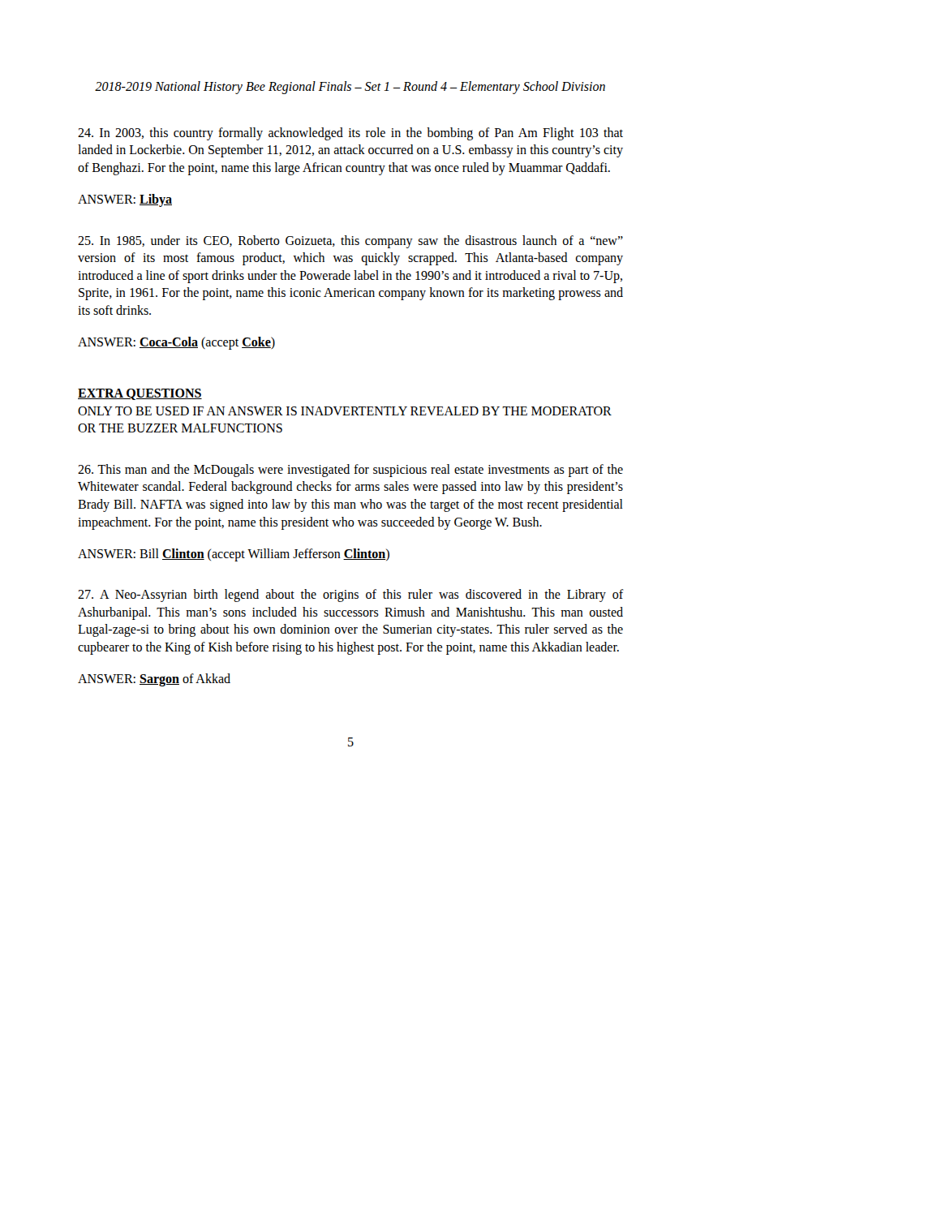2018-2019 National History Bee Regional Finals – Set 1 – Round 4 – Elementary School Division
24. In 2003, this country formally acknowledged its role in the bombing of Pan Am Flight 103 that landed in Lockerbie. On September 11, 2012, an attack occurred on a U.S. embassy in this country’s city of Benghazi. For the point, name this large African country that was once ruled by Muammar Qaddafi.
ANSWER: Libya
25. In 1985, under its CEO, Roberto Goizueta, this company saw the disastrous launch of a “new” version of its most famous product, which was quickly scrapped. This Atlanta-based company introduced a line of sport drinks under the Powerade label in the 1990’s and it introduced a rival to 7-Up, Sprite, in 1961. For the point, name this iconic American company known for its marketing prowess and its soft drinks.
ANSWER: Coca-Cola (accept Coke)
EXTRA QUESTIONS
ONLY TO BE USED IF AN ANSWER IS INADVERTENTLY REVEALED BY THE MODERATOR OR THE BUZZER MALFUNCTIONS
26. This man and the McDougals were investigated for suspicious real estate investments as part of the Whitewater scandal. Federal background checks for arms sales were passed into law by this president’s Brady Bill. NAFTA was signed into law by this man who was the target of the most recent presidential impeachment. For the point, name this president who was succeeded by George W. Bush.
ANSWER: Bill Clinton (accept William Jefferson Clinton)
27. A Neo-Assyrian birth legend about the origins of this ruler was discovered in the Library of Ashurbanipal. This man’s sons included his successors Rimush and Manishtushu. This man ousted Lugal-zage-si to bring about his own dominion over the Sumerian city-states. This ruler served as the cupbearer to the King of Kish before rising to his highest post. For the point, name this Akkadian leader.
ANSWER: Sargon of Akkad
5